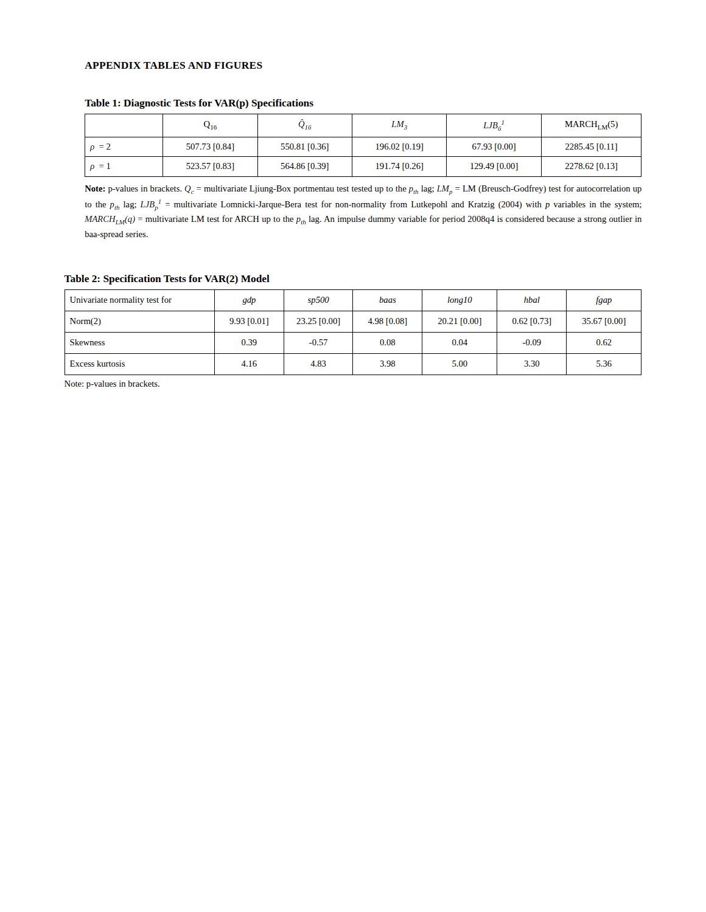APPENDIX TABLES AND FIGURES
Table 1: Diagnostic Tests for VAR(p) Specifications
| | Q 16 | Q̂ 16 | LM 3 | LJB 6 1 | MARCH LM (5) |
| --- | --- | --- | --- | --- | --- |
| ρ = 2 | 507.73 [0.84] | 550.81 [0.36] | 196.02 [0.19] | 67.93 [0.00] | 2285.45 [0.11] |
| ρ = 1 | 523.57 [0.83] | 564.86 [0.39] | 191.74 [0.26] | 129.49 [0.00] | 2278.62 [0.13] |
Note: p-values in brackets. Qc = multivariate Ljiung-Box portmentau test tested up to the pth lag; LMp = LM (Breusch-Godfrey) test for autocorrelation up to the pth lag; LJBp 1 = multivariate Lomnicki-Jarque-Bera test for non-normality from Lutkepohl and Kratzig (2004) with p variables in the system; MARCHLM(q) = multivariate LM test for ARCH up to the pth lag. An impulse dummy variable for period 2008q4 is considered because a strong outlier in baa-spread series.
Table 2: Specification Tests for VAR(2) Model
| Univariate normality test for | gdp | sp500 | baas | long10 | hbal | fgap |
| --- | --- | --- | --- | --- | --- | --- |
| Norm(2) | 9.93 [0.01] | 23.25 [0.00] | 4.98 [0.08] | 20.21 [0.00] | 0.62 [0.73] | 35.67 [0.00] |
| Skewness | 0.39 | -0.57 | 0.08 | 0.04 | -0.09 | 0.62 |
| Excess kurtosis | 4.16 | 4.83 | 3.98 | 5.00 | 3.30 | 5.36 |
Note: p-values in brackets.